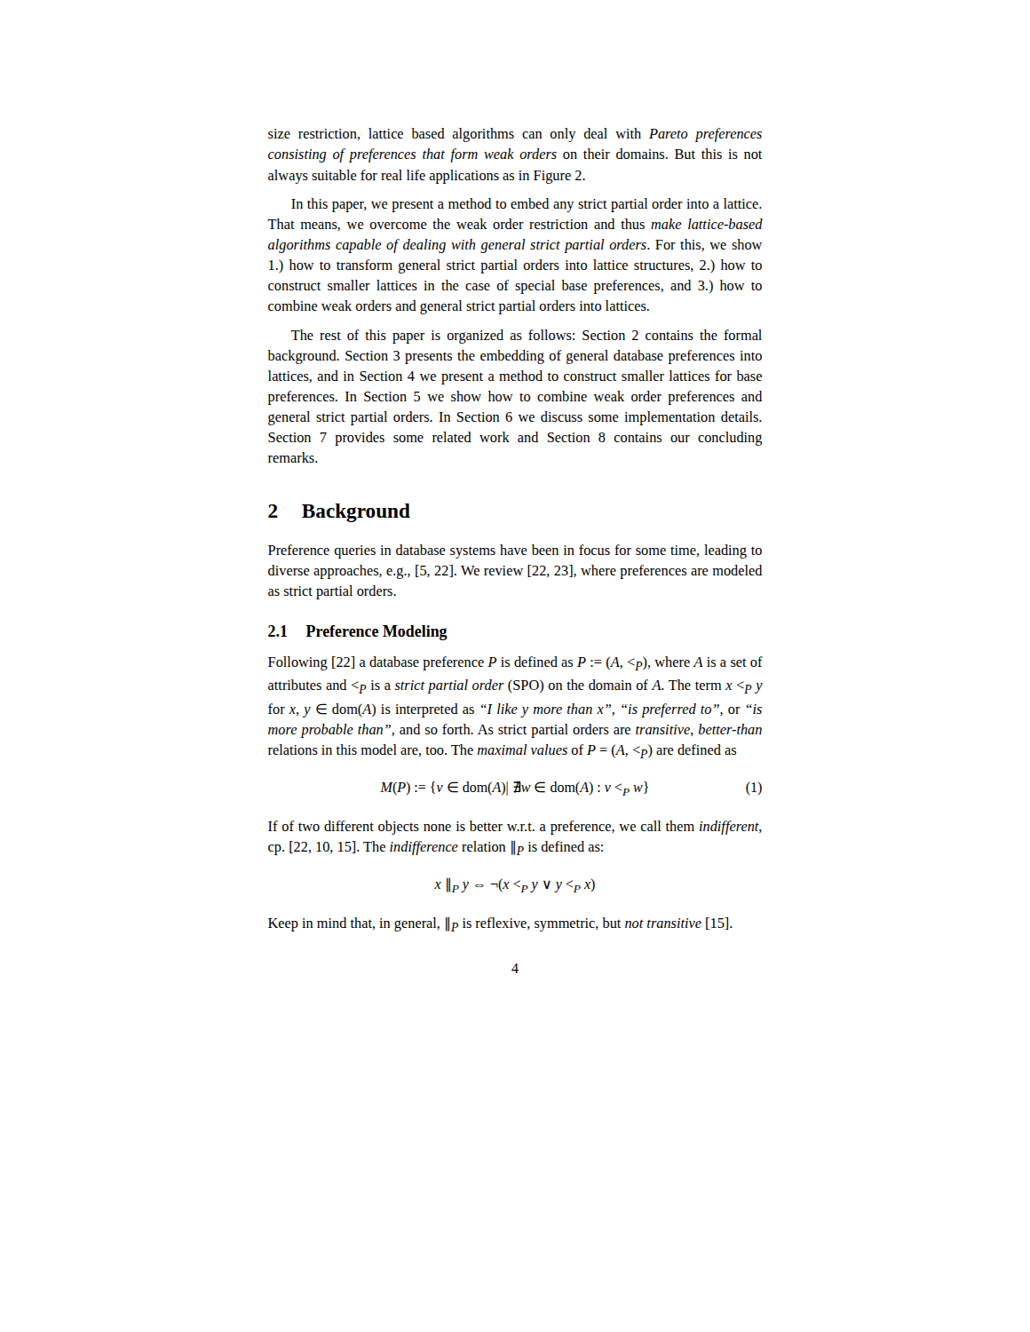size restriction, lattice based algorithms can only deal with Pareto preferences consisting of preferences that form weak orders on their domains. But this is not always suitable for real life applications as in Figure 2.
In this paper, we present a method to embed any strict partial order into a lattice. That means, we overcome the weak order restriction and thus make lattice-based algorithms capable of dealing with general strict partial orders. For this, we show 1.) how to transform general strict partial orders into lattice structures, 2.) how to construct smaller lattices in the case of special base preferences, and 3.) how to combine weak orders and general strict partial orders into lattices.
The rest of this paper is organized as follows: Section 2 contains the formal background. Section 3 presents the embedding of general database preferences into lattices, and in Section 4 we present a method to construct smaller lattices for base preferences. In Section 5 we show how to combine weak order preferences and general strict partial orders. In Section 6 we discuss some implementation details. Section 7 provides some related work and Section 8 contains our concluding remarks.
2 Background
Preference queries in database systems have been in focus for some time, leading to diverse approaches, e.g., [5, 22]. We review [22, 23], where preferences are modeled as strict partial orders.
2.1 Preference Modeling
Following [22] a database preference P is defined as P := (A, <P), where A is a set of attributes and <P is a strict partial order (SPO) on the domain of A. The term x <P y for x, y ∈ dom(A) is interpreted as “I like y more than x”, “is preferred to”, or “is more probable than”, and so forth. As strict partial orders are transitive, better-than relations in this model are, too. The maximal values of P = (A, <P) are defined as
M(P) := {v ∈ dom(A)| ∄w ∈ dom(A) : v <P w} (1)
If of two different objects none is better w.r.t. a preference, we call them indifferent, cp. [22, 10, 15]. The indifference relation ∥P is defined as:
x ∥P y ⇔ ¬(x <P y ∨ y <P x)
Keep in mind that, in general, ∥P is reflexive, symmetric, but not transitive [15].
4